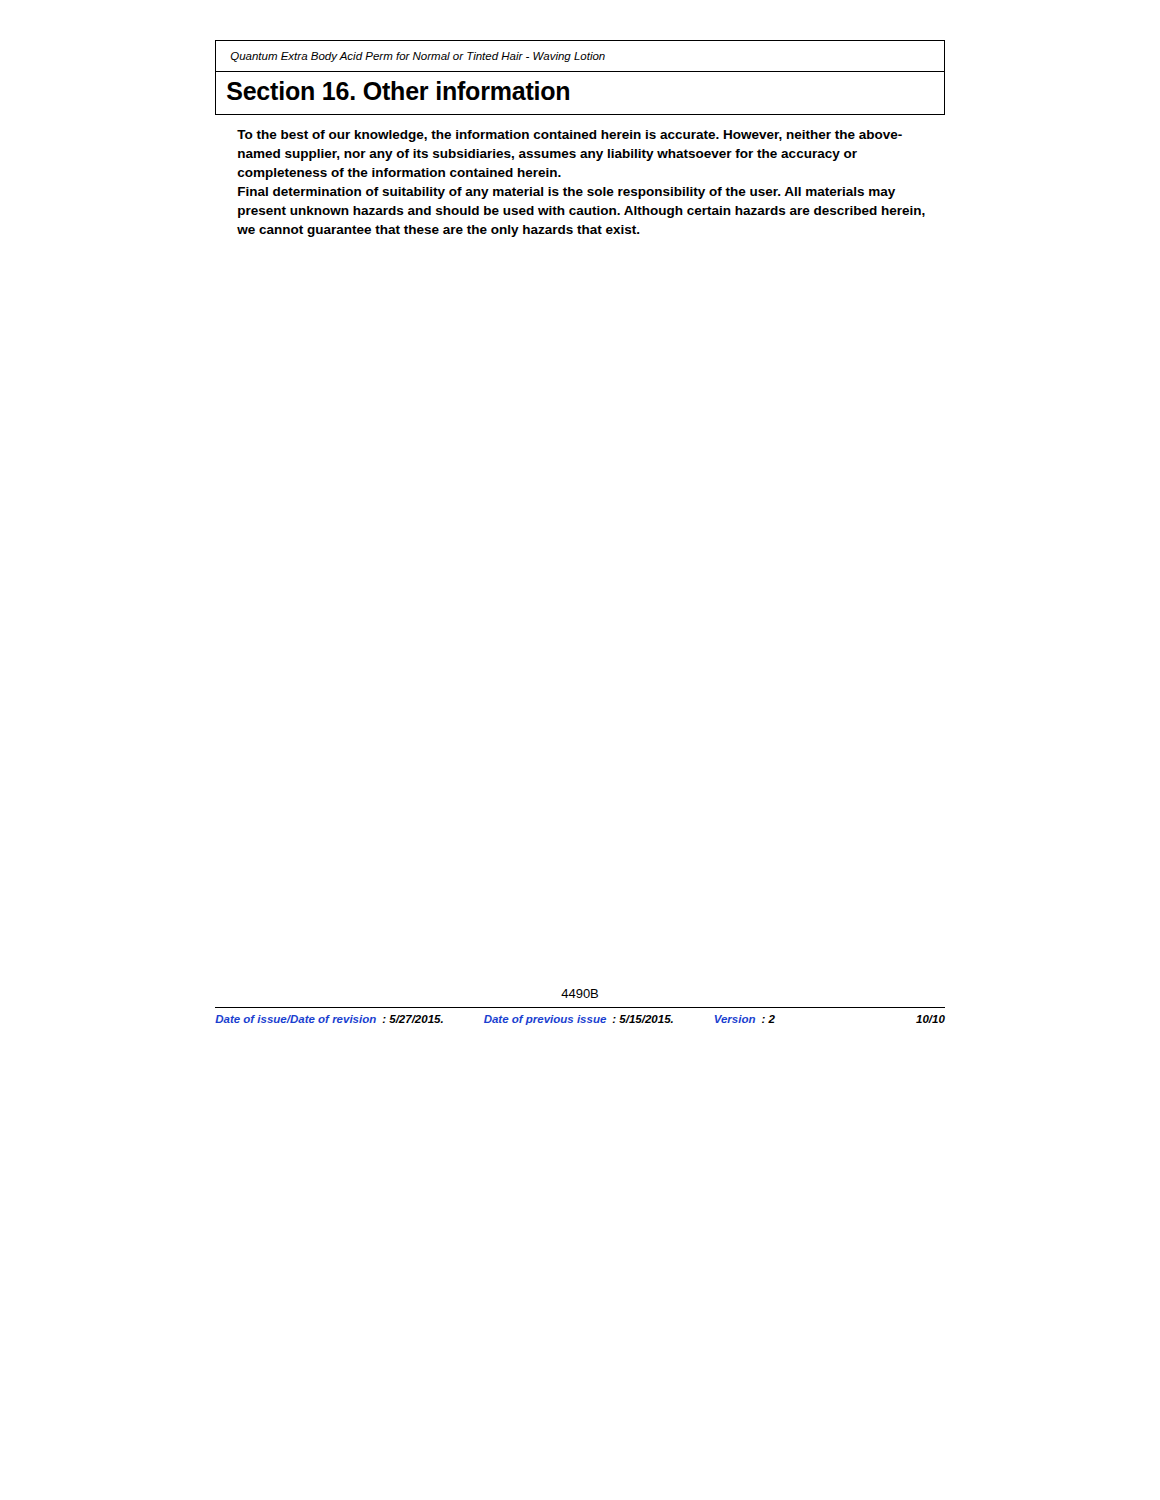Quantum Extra Body Acid Perm for Normal or Tinted Hair - Waving Lotion
Section 16. Other information
To the best of our knowledge, the information contained herein is accurate. However, neither the above-named supplier, nor any of its subsidiaries, assumes any liability whatsoever for the accuracy or completeness of the information contained herein.
Final determination of suitability of any material is the sole responsibility of the user. All materials may present unknown hazards and should be used with caution. Although certain hazards are described herein, we cannot guarantee that these are the only hazards that exist.
4490B
Date of issue/Date of revision : 5/27/2015. Date of previous issue : 5/15/2015. Version : 2 10/10